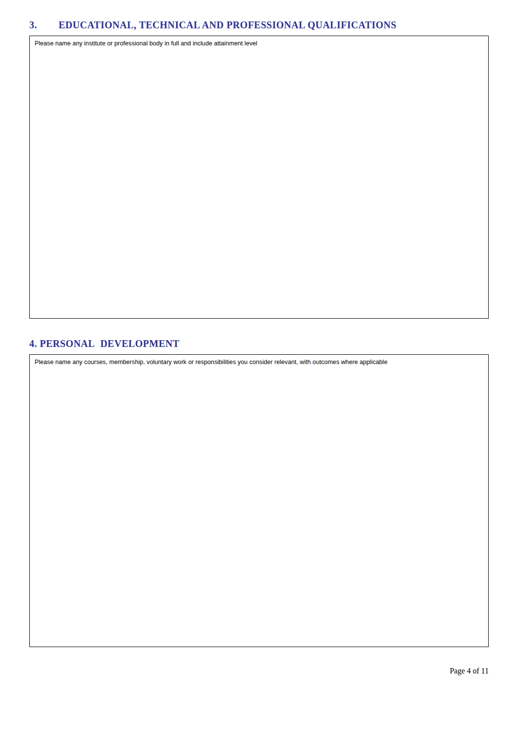3. EDUCATIONAL, TECHNICAL AND PROFESSIONAL QUALIFICATIONS
Please name any institute or professional body in full and include attainment level
4. PERSONAL DEVELOPMENT
Please name any courses, membership, voluntary work or responsibilities you consider relevant, with outcomes where applicable
Page 4 of 11